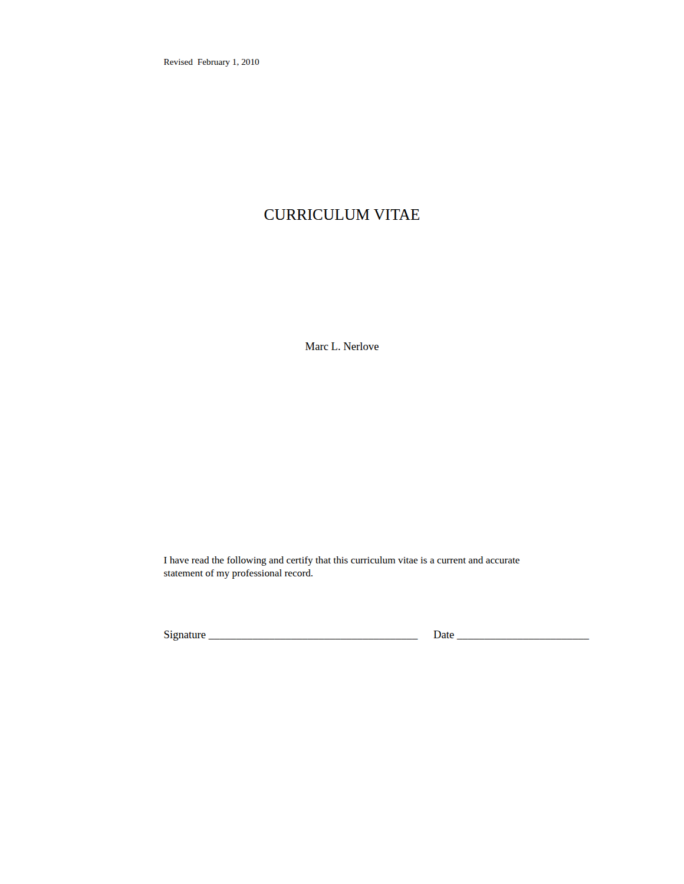Revised February 1, 2010
CURRICULUM VITAE
Marc L. Nerlove
I have read the following and certify that this curriculum vitae is a current and accurate statement of my professional record.
Signature ______________________________________ Date ________________________